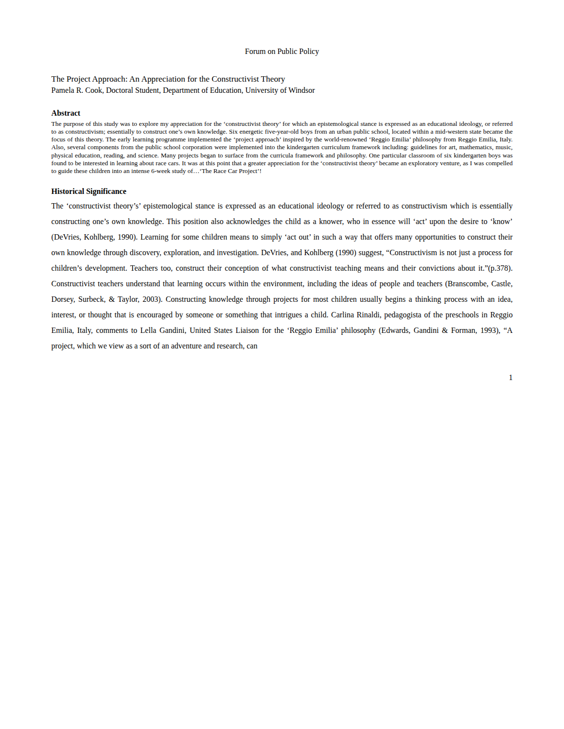Forum on Public Policy
The Project Approach: An Appreciation for the Constructivist Theory
Pamela R. Cook, Doctoral Student, Department of Education, University of Windsor
Abstract
The purpose of this study was to explore my appreciation for the ‘constructivist theory’ for which an epistemological stance is expressed as an educational ideology, or referred to as constructivism; essentially to construct one’s own knowledge. Six energetic five-year-old boys from an urban public school, located within a mid-western state became the focus of this theory. The early learning programme implemented the ‘project approach’ inspired by the world-renowned ‘Reggio Emilia’ philosophy from Reggio Emilia, Italy. Also, several components from the public school corporation were implemented into the kindergarten curriculum framework including: guidelines for art, mathematics, music, physical education, reading, and science. Many projects began to surface from the curricula framework and philosophy. One particular classroom of six kindergarten boys was found to be interested in learning about race cars. It was at this point that a greater appreciation for the ‘constructivist theory’ became an exploratory venture, as I was compelled to guide these children into an intense 6-week study of…‘The Race Car Project’!
Historical Significance
The ‘constructivist theory’s’ epistemological stance is expressed as an educational ideology or referred to as constructivism which is essentially constructing one’s own knowledge. This position also acknowledges the child as a knower, who in essence will ‘act’ upon the desire to ‘know’ (DeVries, Kohlberg, 1990). Learning for some children means to simply ‘act out’ in such a way that offers many opportunities to construct their own knowledge through discovery, exploration, and investigation. DeVries, and Kohlberg (1990) suggest, “Constructivism is not just a process for children’s development. Teachers too, construct their conception of what constructivist teaching means and their convictions about it.”(p.378). Constructivist teachers understand that learning occurs within the environment, including the ideas of people and teachers (Branscombe, Castle, Dorsey, Surbeck, & Taylor, 2003). Constructing knowledge through projects for most children usually begins a thinking process with an idea, interest, or thought that is encouraged by someone or something that intrigues a child. Carlina Rinaldi, pedagogista of the preschools in Reggio Emilia, Italy, comments to Lella Gandini, United States Liaison for the ‘Reggio Emilia’ philosophy (Edwards, Gandini & Forman, 1993), “A project, which we view as a sort of an adventure and research, can
1